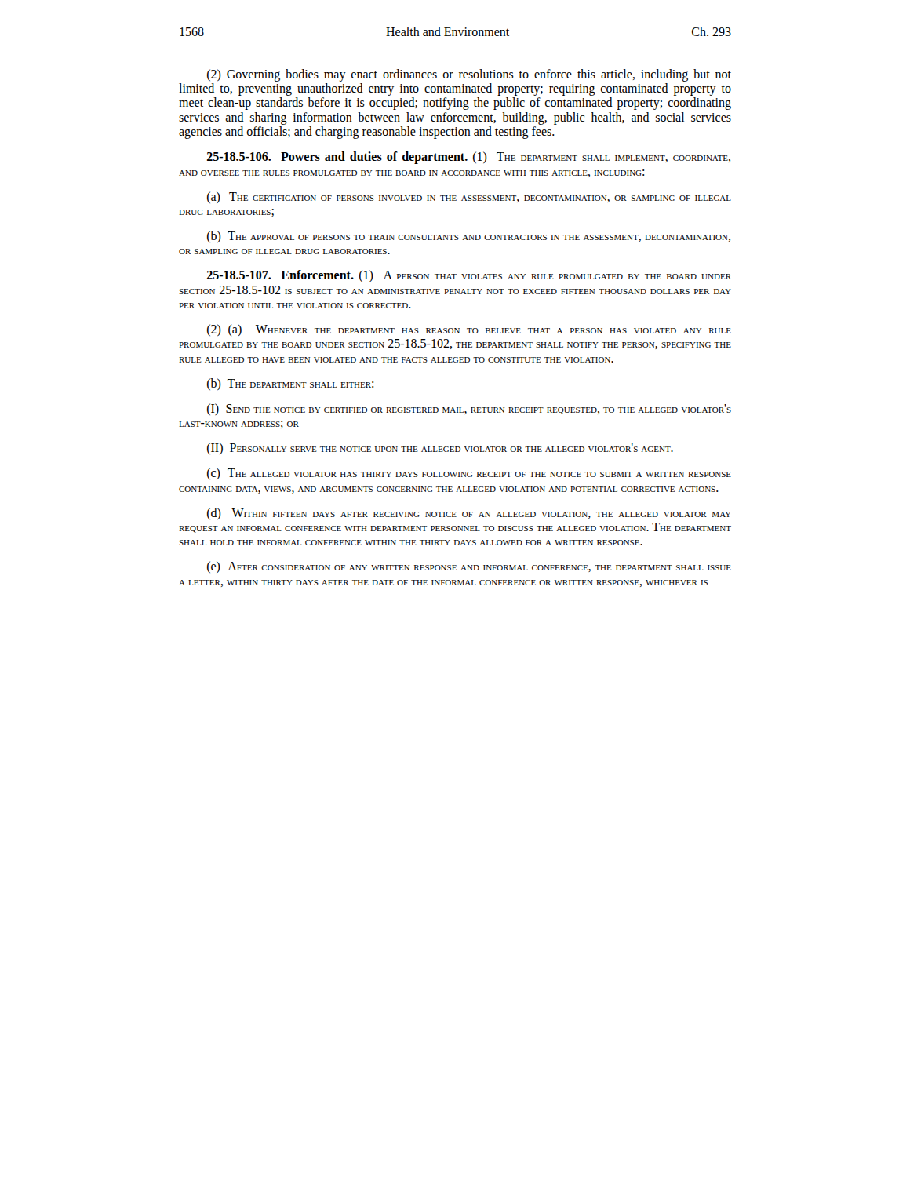1568 Health and Environment Ch. 293
(2) Governing bodies may enact ordinances or resolutions to enforce this article, including but not limited to, preventing unauthorized entry into contaminated property; requiring contaminated property to meet clean-up standards before it is occupied; notifying the public of contaminated property; coordinating services and sharing information between law enforcement, building, public health, and social services agencies and officials; and charging reasonable inspection and testing fees.
25-18.5-106. Powers and duties of department. (1) The department shall implement, coordinate, and oversee the rules promulgated by the board in accordance with this article, including:
(a) The certification of persons involved in the assessment, decontamination, or sampling of illegal drug laboratories;
(b) The approval of persons to train consultants and contractors in the assessment, decontamination, or sampling of illegal drug laboratories.
25-18.5-107. Enforcement. (1) A person that violates any rule promulgated by the board under section 25-18.5-102 is subject to an administrative penalty not to exceed fifteen thousand dollars per day per violation until the violation is corrected.
(2) (a) Whenever the department has reason to believe that a person has violated any rule promulgated by the board under section 25-18.5-102, the department shall notify the person, specifying the rule alleged to have been violated and the facts alleged to constitute the violation.
(b) The department shall either:
(I) Send the notice by certified or registered mail, return receipt requested, to the alleged violator's last-known address; or
(II) Personally serve the notice upon the alleged violator or the alleged violator's agent.
(c) The alleged violator has thirty days following receipt of the notice to submit a written response containing data, views, and arguments concerning the alleged violation and potential corrective actions.
(d) Within fifteen days after receiving notice of an alleged violation, the alleged violator may request an informal conference with department personnel to discuss the alleged violation. The department shall hold the informal conference within the thirty days allowed for a written response.
(e) After consideration of any written response and informal conference, the department shall issue a letter, within thirty days after the date of the informal conference or written response, whichever is